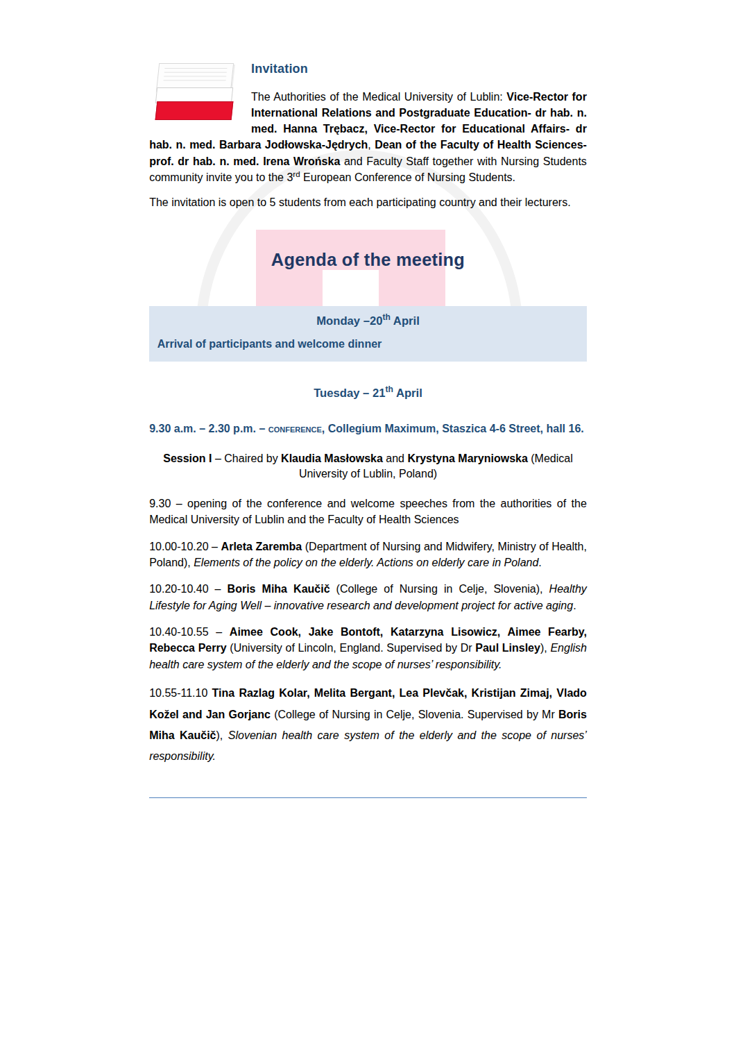Invitation
The Authorities of the Medical University of Lublin: Vice-Rector for International Relations and Postgraduate Education- dr hab. n. med. Hanna Trębacz, Vice-Rector for Educational Affairs- dr hab. n. med. Barbara Jodłowska-Jędrych, Dean of the Faculty of Health Sciences- prof. dr hab. n. med. Irena Wrońska and Faculty Staff together with Nursing Students community invite you to the 3rd European Conference of Nursing Students.
The invitation is open to 5 students from each participating country and their lecturers.
Agenda of the meeting
Monday –20th April
Arrival of participants and welcome dinner
Tuesday – 21th April
9.30 a.m. – 2.30 p.m. – CONFERENCE, Collegium Maximum, Staszica 4-6 Street, hall 16.
Session I – Chaired by Klaudia Masłowska and Krystyna Maryniowska (Medical University of Lublin, Poland)
9.30 – opening of the conference and welcome speeches from the authorities of the Medical University of Lublin and the Faculty of Health Sciences
10.00-10.20 – Arleta Zaremba (Department of Nursing and Midwifery, Ministry of Health, Poland), Elements of the policy on the elderly. Actions on elderly care in Poland.
10.20-10.40 – Boris Miha Kaučič (College of Nursing in Celje, Slovenia), Healthy Lifestyle for Aging Well – innovative research and development project for active aging.
10.40-10.55 – Aimee Cook, Jake Bontoft, Katarzyna Lisowicz, Aimee Fearby, Rebecca Perry (University of Lincoln, England. Supervised by Dr Paul Linsley), English health care system of the elderly and the scope of nurses’ responsibility.
10.55-11.10 Tina Razlag Kolar, Melita Bergant, Lea Plevčak, Kristijan Zimaj, Vlado Kožel and Jan Gorjanc (College of Nursing in Celje, Slovenia. Supervised by Mr Boris Miha Kaučič), Slovenian health care system of the elderly and the scope of nurses’ responsibility.